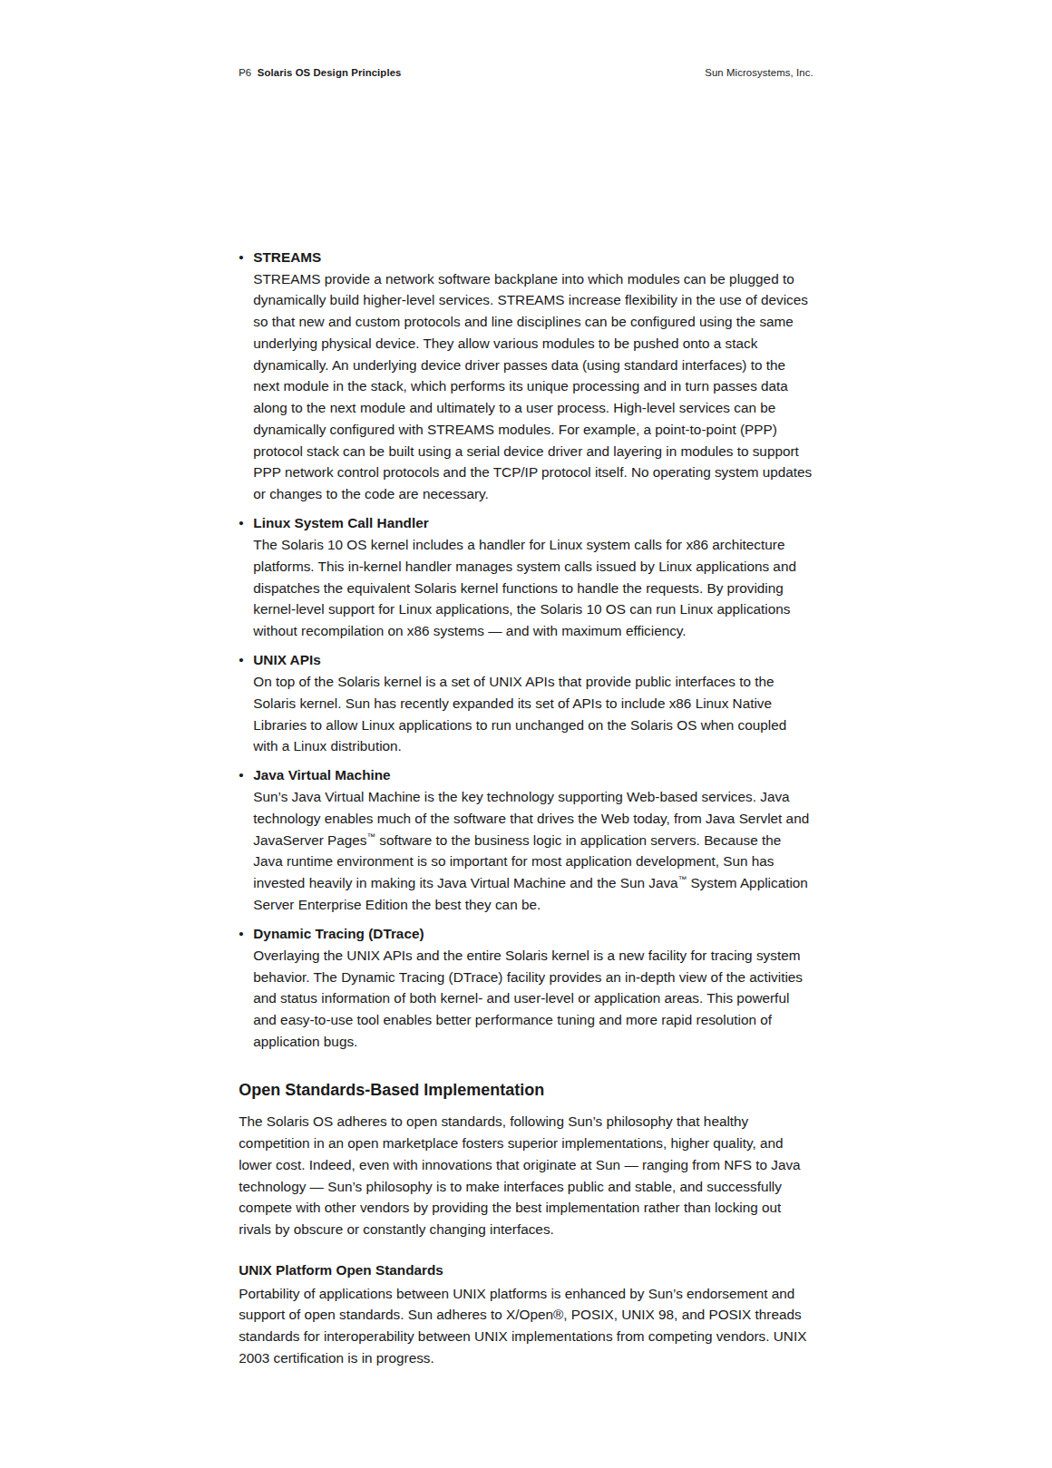P6 Solaris OS Design Principles
Sun Microsystems, Inc.
STREAMS
STREAMS provide a network software backplane into which modules can be plugged to dynamically build higher-level services. STREAMS increase flexibility in the use of devices so that new and custom protocols and line disciplines can be configured using the same underlying physical device. They allow various modules to be pushed onto a stack dynamically. An underlying device driver passes data (using standard interfaces) to the next module in the stack, which performs its unique processing and in turn passes data along to the next module and ultimately to a user process. High-level services can be dynamically configured with STREAMS modules. For example, a point-to-point (PPP) protocol stack can be built using a serial device driver and layering in modules to support PPP network control protocols and the TCP/IP protocol itself. No operating system updates or changes to the code are necessary.
Linux System Call Handler
The Solaris 10 OS kernel includes a handler for Linux system calls for x86 architecture platforms. This in-kernel handler manages system calls issued by Linux applications and dispatches the equivalent Solaris kernel functions to handle the requests. By providing kernel-level support for Linux applications, the Solaris 10 OS can run Linux applications without recompilation on x86 systems — and with maximum efficiency.
UNIX APIs
On top of the Solaris kernel is a set of UNIX APIs that provide public interfaces to the Solaris kernel. Sun has recently expanded its set of APIs to include x86 Linux Native Libraries to allow Linux applications to run unchanged on the Solaris OS when coupled with a Linux distribution.
Java Virtual Machine
Sun’s Java Virtual Machine is the key technology supporting Web-based services. Java technology enables much of the software that drives the Web today, from Java Servlet and JavaServer Pages™ software to the business logic in application servers. Because the Java runtime environment is so important for most application development, Sun has invested heavily in making its Java Virtual Machine and the Sun Java™ System Application Server Enterprise Edition the best they can be.
Dynamic Tracing (DTrace)
Overlaying the UNIX APIs and the entire Solaris kernel is a new facility for tracing system behavior. The Dynamic Tracing (DTrace) facility provides an in-depth view of the activities and status information of both kernel- and user-level or application areas. This powerful and easy-to-use tool enables better performance tuning and more rapid resolution of application bugs.
Open Standards-Based Implementation
The Solaris OS adheres to open standards, following Sun’s philosophy that healthy competition in an open marketplace fosters superior implementations, higher quality, and lower cost. Indeed, even with innovations that originate at Sun — ranging from NFS to Java technology — Sun’s philosophy is to make interfaces public and stable, and successfully compete with other vendors by providing the best implementation rather than locking out rivals by obscure or constantly changing interfaces.
UNIX Platform Open Standards
Portability of applications between UNIX platforms is enhanced by Sun’s endorsement and support of open standards. Sun adheres to X/Open®, POSIX, UNIX 98, and POSIX threads standards for interoperability between UNIX implementations from competing vendors. UNIX 2003 certification is in progress.